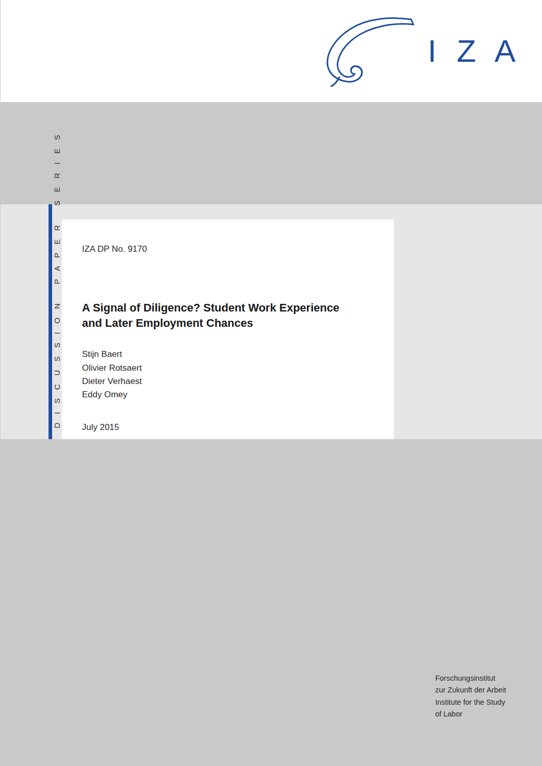I Z A
D I S C U S S I O N P A P E R S E R I E S
IZA DP No. 9170
A Signal of Diligence? Student Work Experience
and Later Employment Chances
Stijn Baert Olivier Rotsaert Dieter Verhaest Eddy Omey
July 2015
Forschungsinstitut zur Zukunft der Arbeit Institute for the Study of Labor